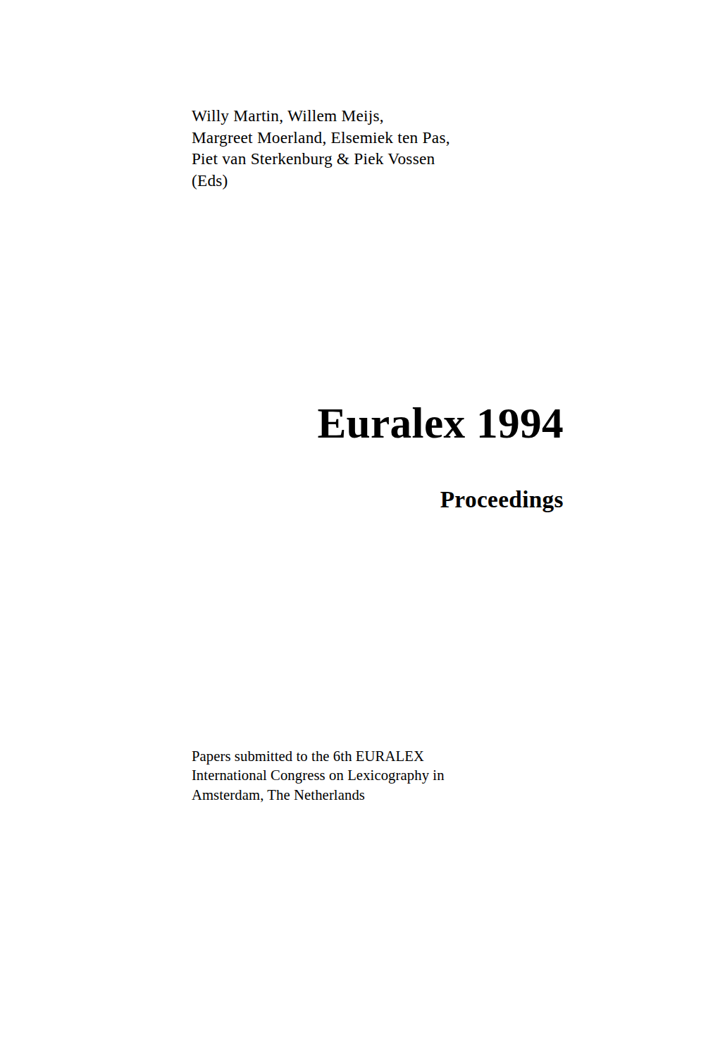Willy Martin, Willem Meijs,
Margreet Moerland, Elsemiek ten Pas,
Piet van Sterkenburg & Piek Vossen
(Eds)
Euralex 1994
Proceedings
Papers submitted to the 6th EURALEX
International Congress on Lexicography in
Amsterdam, The Netherlands